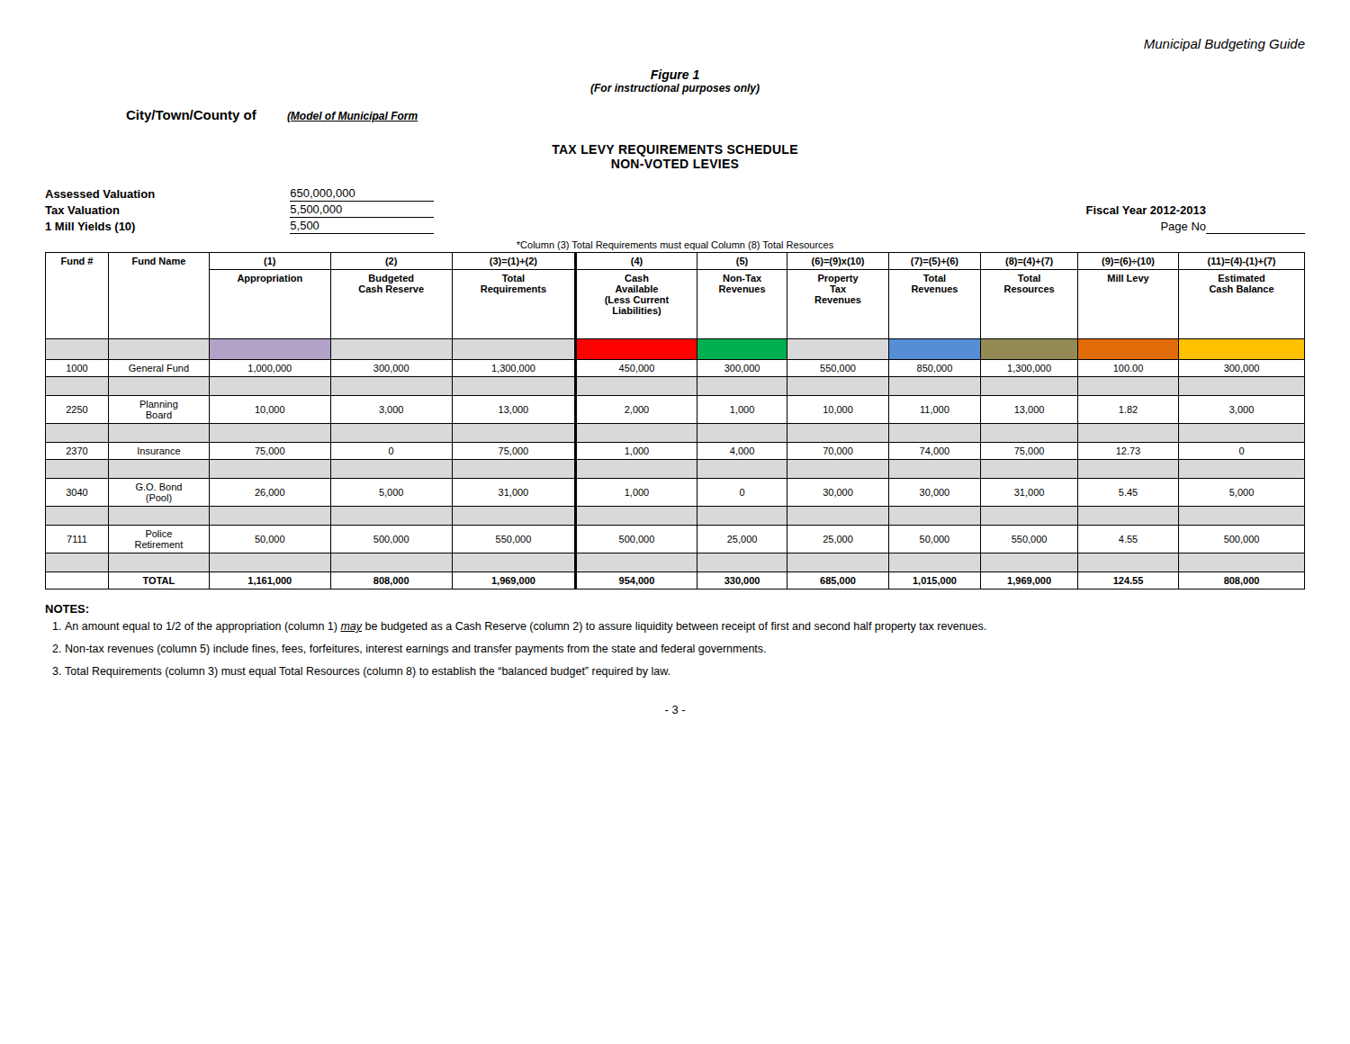Municipal Budgeting Guide
Figure 1
(For instructional purposes only)
City/Town/County of (Model of Municipal Form
TAX LEVY REQUIREMENTS SCHEDULE
NON-VOTED LEVIES
| Assessed Valuation | 650,000,000 | | | |
| Tax Valuation | 5,500,000 | | Fiscal Year 2012-2013 | |
| 1 Mill Yields (10) | 5,500 | | Page No | |
*Column (3) Total Requirements must equal Column (8) Total Resources
| Fund # | Fund Name | (1) | (2) | (3)=(1)+(2) | (4) | (5) | (6)=(9)x(10) | (7)=(5)+(6) | (8)=(4)+(7) | (9)=(6)÷(10) | (11)=(4)-(1)+(7) |
| --- | --- | --- | --- | --- | --- | --- | --- | --- | --- | --- | --- |
| Appropriation | Budgeted Cash Reserve | Total Requirements | Cash Available (Less Current Liabilities) | Non-Tax Revenues | Property Tax Revenues | Total Revenues | Total Resources | Mill Levy | Estimated Cash Balance |
| 1000 | General Fund | 1,000,000 | 300,000 | 1,300,000 | 450,000 | 300,000 | 550,000 | 850,000 | 1,300,000 | 100.00 | 300,000 |
| 2250 | Planning Board | 10,000 | 3,000 | 13,000 | 2,000 | 1,000 | 10,000 | 11,000 | 13,000 | 1.82 | 3,000 |
| 2370 | Insurance | 75,000 | 0 | 75,000 | 1,000 | 4,000 | 70,000 | 74,000 | 75,000 | 12.73 | 0 |
| 3040 | G.O. Bond (Pool) | 26,000 | 5,000 | 31,000 | 1,000 | 0 | 30,000 | 30,000 | 31,000 | 5.45 | 5,000 |
| 7111 | Police Retirement | 50,000 | 500,000 | 550,000 | 500,000 | 25,000 | 25,000 | 50,000 | 550,000 | 4.55 | 500,000 |
| | TOTAL | 1,161,000 | 808,000 | 1,969,000 | 954,000 | 330,000 | 685,000 | 1,015,000 | 1,969,000 | 124.55 | 808,000 |
NOTES:
An amount equal to 1/2 of the appropriation (column 1) may be budgeted as a Cash Reserve (column 2) to assure liquidity between receipt of first and second half property tax revenues.
Non-tax revenues (column 5) include fines, fees, forfeitures, interest earnings and transfer payments from the state and federal governments.
Total Requirements (column 3) must equal Total Resources (column 8) to establish the “balanced budget” required by law.
- 3 -